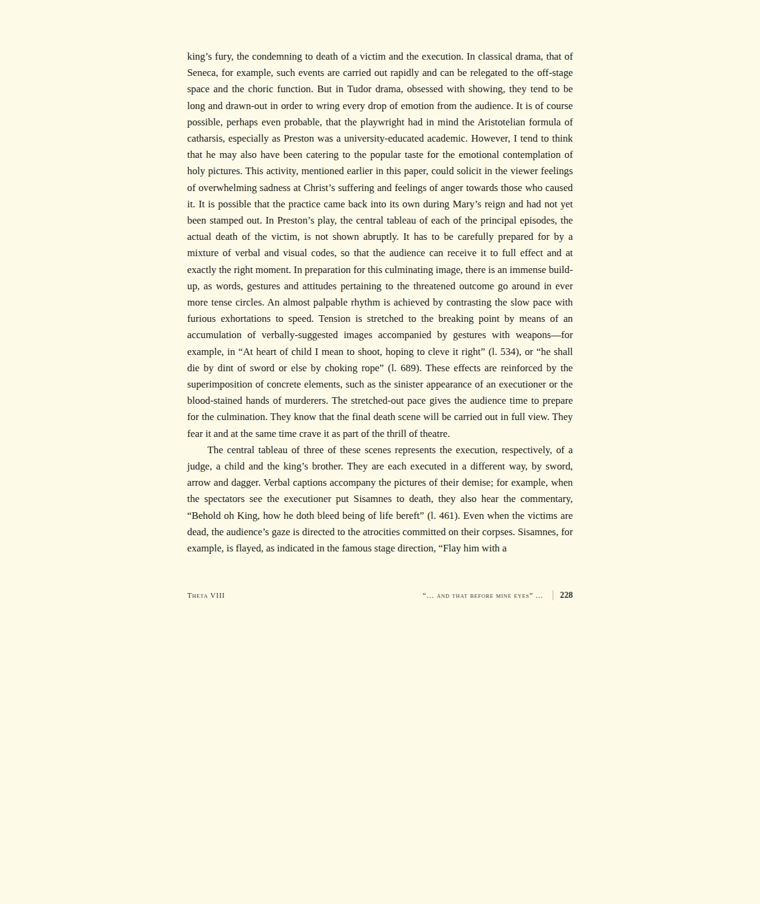king’s fury, the condemning to death of a victim and the execution. In classical drama, that of Seneca, for example, such events are carried out rapidly and can be relegated to the off-stage space and the choric function. But in Tudor drama, obsessed with showing, they tend to be long and drawn-out in order to wring every drop of emotion from the audience. It is of course possible, perhaps even probable, that the playwright had in mind the Aristotelian formula of catharsis, especially as Preston was a university-educated academic. However, I tend to think that he may also have been catering to the popular taste for the emotional contemplation of holy pictures. This activity, mentioned earlier in this paper, could solicit in the viewer feelings of overwhelming sadness at Christ’s suffering and feelings of anger towards those who caused it. It is possible that the practice came back into its own during Mary’s reign and had not yet been stamped out. In Preston’s play, the central tableau of each of the principal episodes, the actual death of the victim, is not shown abruptly. It has to be carefully prepared for by a mixture of verbal and visual codes, so that the audience can receive it to full effect and at exactly the right moment. In preparation for this culminating image, there is an immense build-up, as words, gestures and attitudes pertaining to the threatened outcome go around in ever more tense circles. An almost palpable rhythm is achieved by contrasting the slow pace with furious exhortations to speed. Tension is stretched to the breaking point by means of an accumulation of verbally-suggested images accompanied by gestures with weapons—for example, in “At heart of child I mean to shoot, hoping to cleve it right” (l. 534), or “he shall die by dint of sword or else by choking rope” (l. 689). These effects are reinforced by the superimposition of concrete elements, such as the sinister appearance of an executioner or the blood-stained hands of murderers. The stretched-out pace gives the audience time to prepare for the culmination. They know that the final death scene will be carried out in full view. They fear it and at the same time crave it as part of the thrill of theatre.
The central tableau of three of these scenes represents the execution, respectively, of a judge, a child and the king’s brother. They are each executed in a different way, by sword, arrow and dagger. Verbal captions accompany the pictures of their demise; for example, when the spectators see the executioner put Sisamnes to death, they also hear the commentary, “Behold oh King, how he doth bleed being of life bereft” (l. 461). Even when the victims are dead, the audience’s gaze is directed to the atrocities committed on their corpses. Sisamnes, for example, is flayed, as indicated in the famous stage direction, “Flay him with a
Theta VIII “… and that before mine eyes” … 228